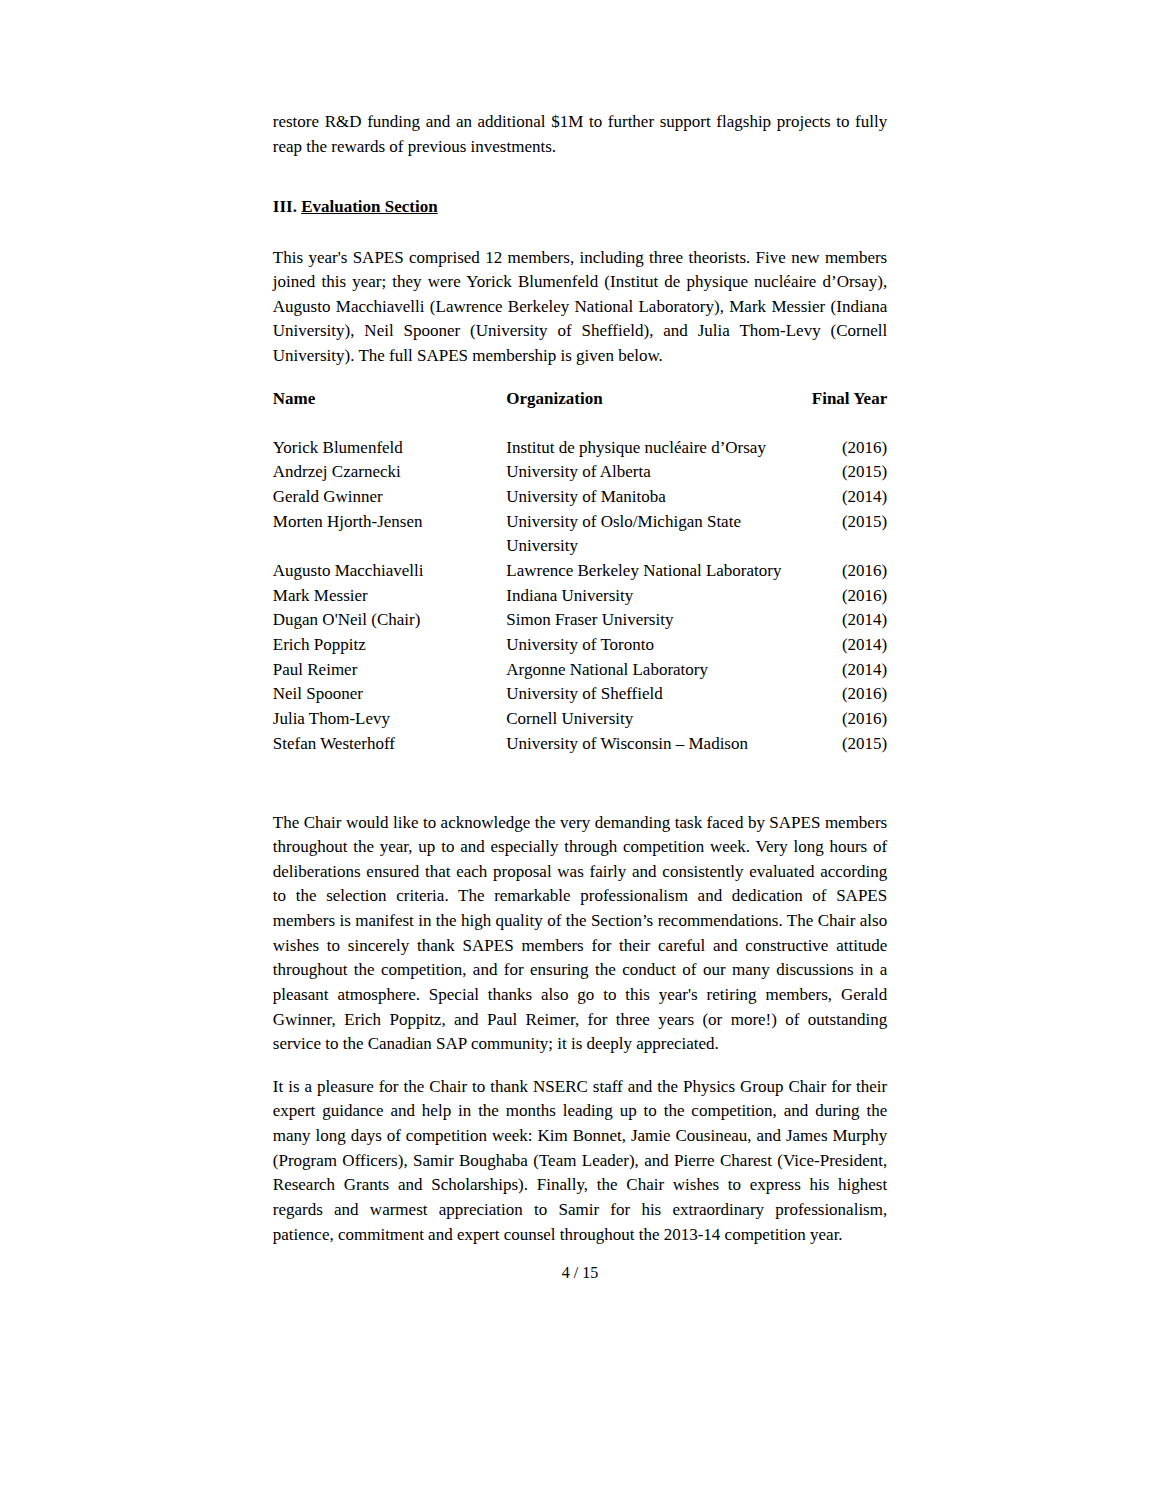restore R&D funding and an additional $1M to further support flagship projects to fully reap the rewards of previous investments.
III. Evaluation Section
This year's SAPES comprised 12 members, including three theorists. Five new members joined this year; they were Yorick Blumenfeld (Institut de physique nucléaire d’Orsay), Augusto Macchiavelli (Lawrence Berkeley National Laboratory), Mark Messier (Indiana University), Neil Spooner (University of Sheffield), and Julia Thom-Levy (Cornell University). The full SAPES membership is given below.
| Name | Organization | Final Year |
| --- | --- | --- |
| Yorick Blumenfeld | Institut de physique nucléaire d’Orsay | (2016) |
| Andrzej Czarnecki | University of Alberta | (2015) |
| Gerald Gwinner | University of Manitoba | (2014) |
| Morten Hjorth-Jensen | University of Oslo/Michigan State University | (2015) |
| Augusto Macchiavelli | Lawrence Berkeley National Laboratory | (2016) |
| Mark Messier | Indiana University | (2016) |
| Dugan O'Neil (Chair) | Simon Fraser University | (2014) |
| Erich Poppitz | University of Toronto | (2014) |
| Paul Reimer | Argonne National Laboratory | (2014) |
| Neil Spooner | University of Sheffield | (2016) |
| Julia Thom-Levy | Cornell University | (2016) |
| Stefan Westerhoff | University of Wisconsin – Madison | (2015) |
The Chair would like to acknowledge the very demanding task faced by SAPES members throughout the year, up to and especially through competition week. Very long hours of deliberations ensured that each proposal was fairly and consistently evaluated according to the selection criteria. The remarkable professionalism and dedication of SAPES members is manifest in the high quality of the Section’s recommendations. The Chair also wishes to sincerely thank SAPES members for their careful and constructive attitude throughout the competition, and for ensuring the conduct of our many discussions in a pleasant atmosphere. Special thanks also go to this year's retiring members, Gerald Gwinner, Erich Poppitz, and Paul Reimer, for three years (or more!) of outstanding service to the Canadian SAP community; it is deeply appreciated.
It is a pleasure for the Chair to thank NSERC staff and the Physics Group Chair for their expert guidance and help in the months leading up to the competition, and during the many long days of competition week: Kim Bonnet, Jamie Cousineau, and James Murphy (Program Officers), Samir Boughaba (Team Leader), and Pierre Charest (Vice-President, Research Grants and Scholarships). Finally, the Chair wishes to express his highest regards and warmest appreciation to Samir for his extraordinary professionalism, patience, commitment and expert counsel throughout the 2013-14 competition year.
4 / 15